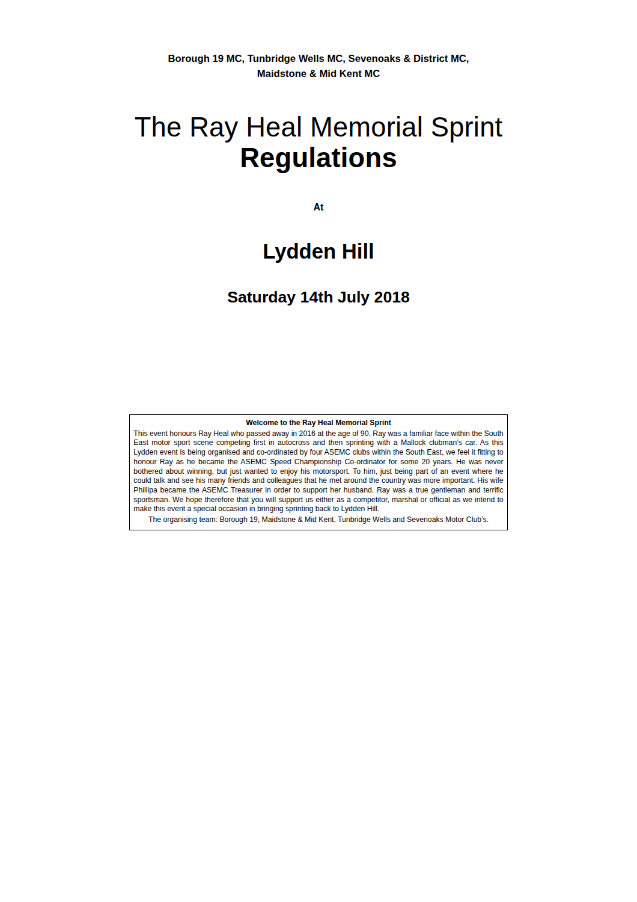Borough 19 MC, Tunbridge Wells MC, Sevenoaks & District MC,
Maidstone & Mid Kent MC
The Ray Heal Memorial Sprint Regulations
At
Lydden Hill
Saturday 14th July 2018
Welcome to the Ray Heal Memorial Sprint
This event honours Ray Heal who passed away in 2016 at the age of 90. Ray was a familiar face within the South East motor sport scene competing first in autocross and then sprinting with a Mallock clubman’s car. As this Lydden event is being organised and co-ordinated by four ASEMC clubs within the South East, we feel it fitting to honour Ray as he became the ASEMC Speed Championship Co-ordinator for some 20 years. He was never bothered about winning, but just wanted to enjoy his motorsport. To him, just being part of an event where he could talk and see his many friends and colleagues that he met around the country was more important. His wife Phillipa became the ASEMC Treasurer in order to support her husband. Ray was a true gentleman and terrific sportsman. We hope therefore that you will support us either as a competitor, marshal or official as we intend to make this event a special occasion in bringing sprinting back to Lydden Hill.
The organising team: Borough 19, Maidstone & Mid Kent, Tunbridge Wells and Sevenoaks Motor Club’s.